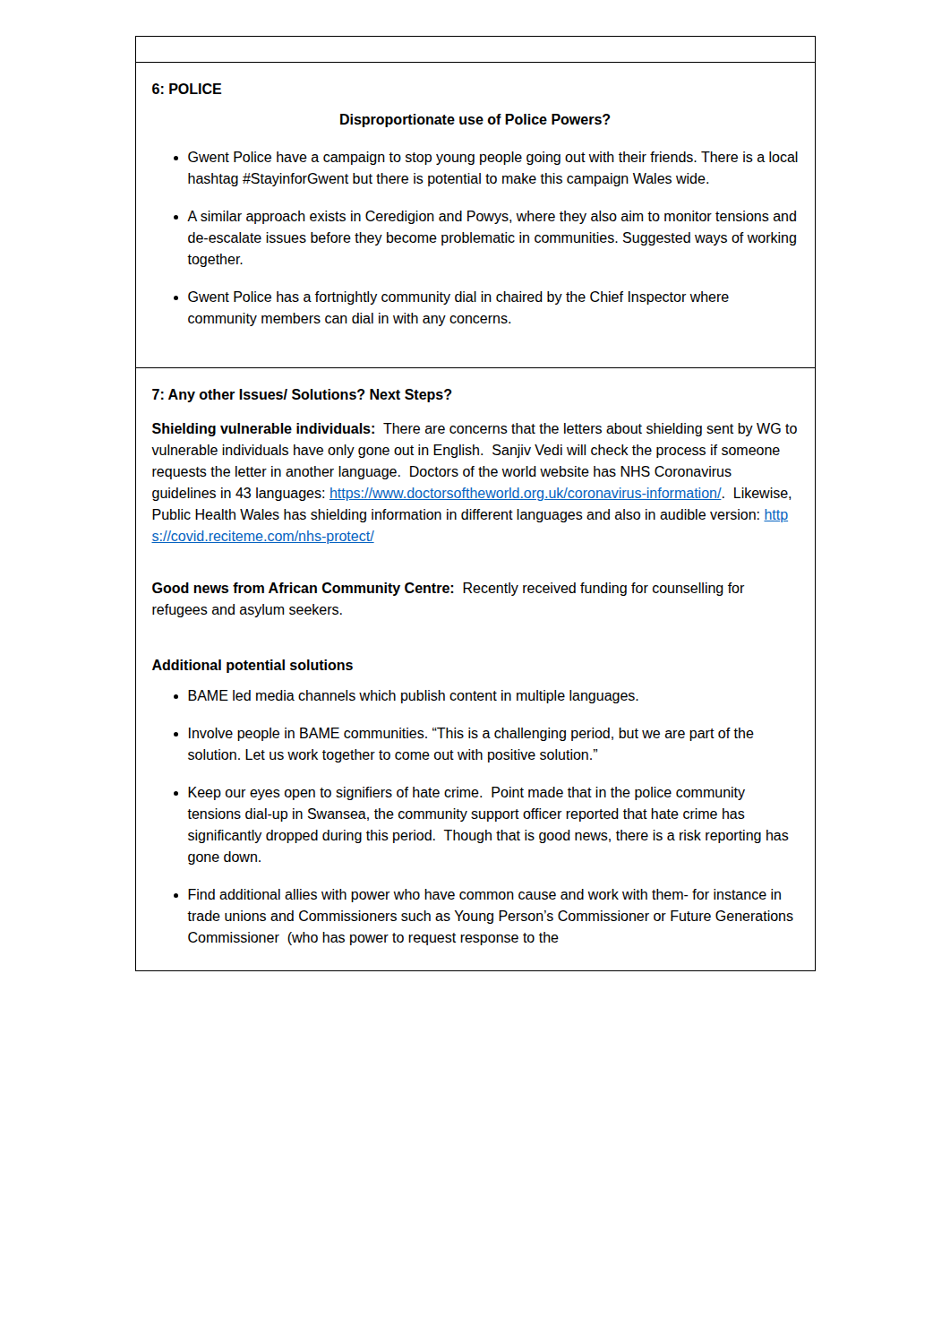6: POLICE
Disproportionate use of Police Powers?
Gwent Police have a campaign to stop young people going out with their friends. There is a local hashtag #StayinforGwent but there is potential to make this campaign Wales wide.
A similar approach exists in Ceredigion and Powys, where they also aim to monitor tensions and de-escalate issues before they become problematic in communities. Suggested ways of working together.
Gwent Police has a fortnightly community dial in chaired by the Chief Inspector where community members can dial in with any concerns.
7: Any other Issues/ Solutions? Next Steps?
Shielding vulnerable individuals: There are concerns that the letters about shielding sent by WG to vulnerable individuals have only gone out in English. Sanjiv Vedi will check the process if someone requests the letter in another language. Doctors of the world website has NHS Coronavirus guidelines in 43 languages: https://www.doctorsoftheworld.org.uk/coronavirus-information/. Likewise, Public Health Wales has shielding information in different languages and also in audible version: https://covid.reciteme.com/nhs-protect/
Good news from African Community Centre: Recently received funding for counselling for refugees and asylum seekers.
Additional potential solutions
BAME led media channels which publish content in multiple languages.
Involve people in BAME communities. “This is a challenging period, but we are part of the solution. Let us work together to come out with positive solution.”
Keep our eyes open to signifiers of hate crime. Point made that in the police community tensions dial-up in Swansea, the community support officer reported that hate crime has significantly dropped during this period. Though that is good news, there is a risk reporting has gone down.
Find additional allies with power who have common cause and work with them- for instance in trade unions and Commissioners such as Young Person’s Commissioner or Future Generations Commissioner (who has power to request response to the